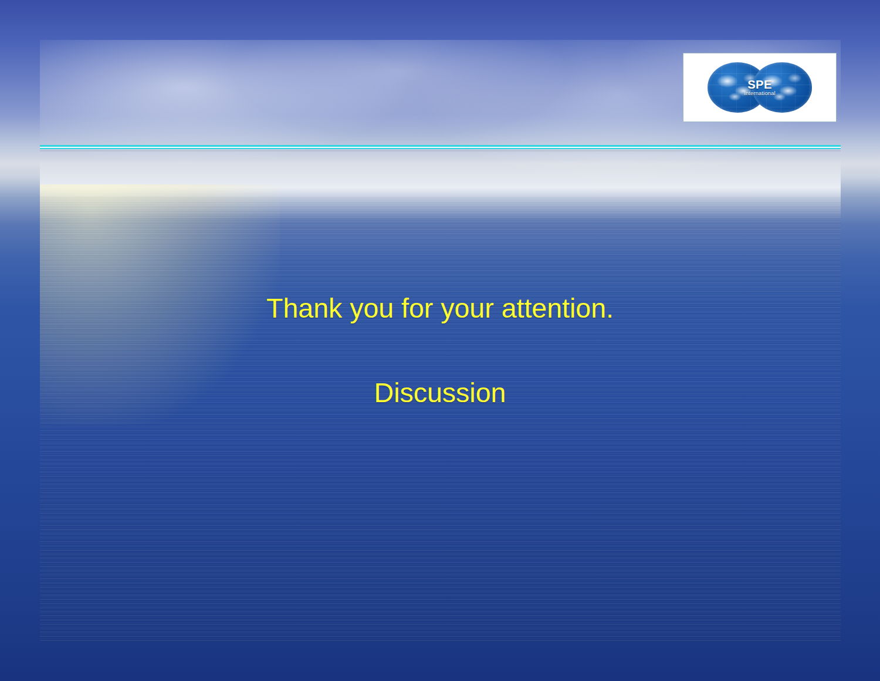SPE International
Thank you for your attention.
Discussion